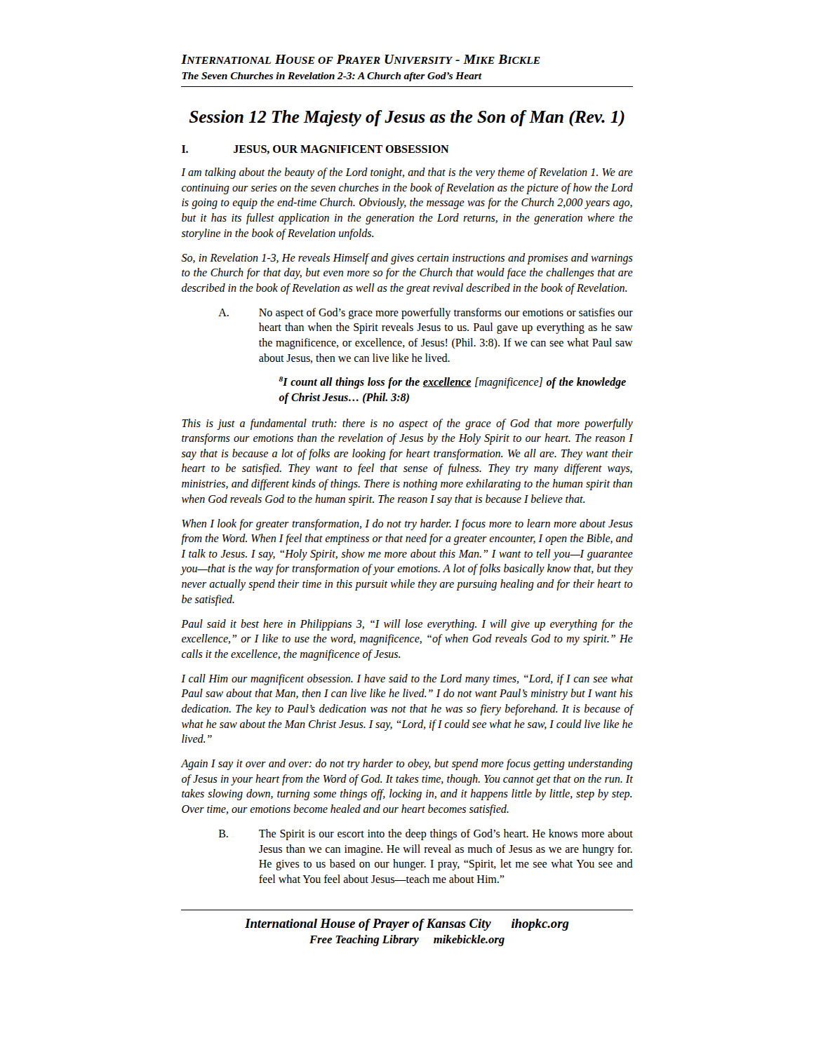INTERNATIONAL HOUSE OF PRAYER UNIVERSITY - MIKE BICKLE
The Seven Churches in Revelation 2-3: A Church after God’s Heart
Session 12 The Majesty of Jesus as the Son of Man (Rev. 1)
I.
JESUS, OUR MAGNIFICENT OBSESSION
I am talking about the beauty of the Lord tonight, and that is the very theme of Revelation 1. We are continuing our series on the seven churches in the book of Revelation as the picture of how the Lord is going to equip the end-time Church. Obviously, the message was for the Church 2,000 years ago, but it has its fullest application in the generation the Lord returns, in the generation where the storyline in the book of Revelation unfolds.
So, in Revelation 1-3, He reveals Himself and gives certain instructions and promises and warnings to the Church for that day, but even more so for the Church that would face the challenges that are described in the book of Revelation as well as the great revival described in the book of Revelation.
A.
No aspect of God’s grace more powerfully transforms our emotions or satisfies our heart than when the Spirit reveals Jesus to us. Paul gave up everything as he saw the magnificence, or excellence, of Jesus! (Phil. 3:8). If we can see what Paul saw about Jesus, then we can live like he lived.
8 I count all things loss for the excellence [magnificence] of the knowledge of Christ Jesus… (Phil. 3:8)
This is just a fundamental truth: there is no aspect of the grace of God that more powerfully transforms our emotions than the revelation of Jesus by the Holy Spirit to our heart. The reason I say that is because a lot of folks are looking for heart transformation. We all are. They want their heart to be satisfied. They want to feel that sense of fulness. They try many different ways, ministries, and different kinds of things. There is nothing more exhilarating to the human spirit than when God reveals God to the human spirit. The reason I say that is because I believe that.
When I look for greater transformation, I do not try harder. I focus more to learn more about Jesus from the Word. When I feel that emptiness or that need for a greater encounter, I open the Bible, and I talk to Jesus. I say, “Holy Spirit, show me more about this Man.” I want to tell you—I guarantee you—that is the way for transformation of your emotions. A lot of folks basically know that, but they never actually spend their time in this pursuit while they are pursuing healing and for their heart to be satisfied.
Paul said it best here in Philippians 3, “I will lose everything. I will give up everything for the excellence,” or I like to use the word, magnificence, “of when God reveals God to my spirit.” He calls it the excellence, the magnificence of Jesus.
I call Him our magnificent obsession. I have said to the Lord many times, “Lord, if I can see what Paul saw about that Man, then I can live like he lived.” I do not want Paul’s ministry but I want his dedication. The key to Paul’s dedication was not that he was so fiery beforehand. It is because of what he saw about the Man Christ Jesus. I say, “Lord, if I could see what he saw, I could live like he lived.”
Again I say it over and over: do not try harder to obey, but spend more focus getting understanding of Jesus in your heart from the Word of God. It takes time, though. You cannot get that on the run. It takes slowing down, turning some things off, locking in, and it happens little by little, step by step. Over time, our emotions become healed and our heart becomes satisfied.
B.
The Spirit is our escort into the deep things of God’s heart. He knows more about Jesus than we can imagine. He will reveal as much of Jesus as we are hungry for. He gives to us based on our hunger. I pray, “Spirit, let me see what You see and feel what You feel about Jesus—teach me about Him.”
International House of Prayer of Kansas City ihopkc.org
Free Teaching Library mikebickle.org